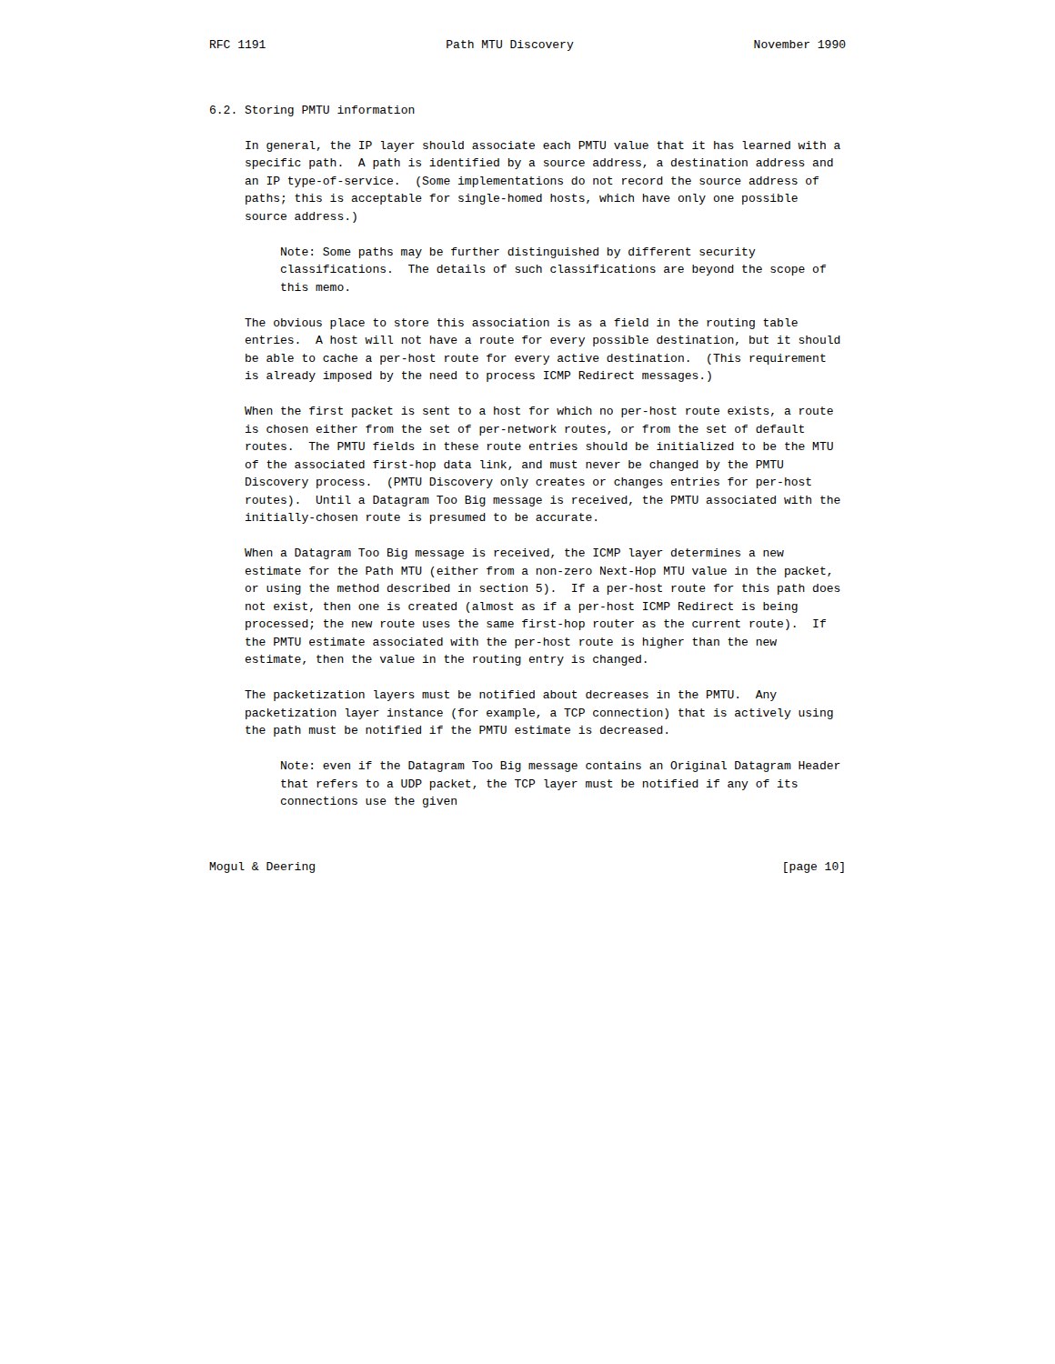RFC 1191 Path MTU Discovery November 1990
6.2. Storing PMTU information
In general, the IP layer should associate each PMTU value that it has learned with a specific path. A path is identified by a source address, a destination address and an IP type-of-service. (Some implementations do not record the source address of paths; this is acceptable for single-homed hosts, which have only one possible source address.)
Note: Some paths may be further distinguished by different security classifications. The details of such classifications are beyond the scope of this memo.
The obvious place to store this association is as a field in the routing table entries. A host will not have a route for every possible destination, but it should be able to cache a per-host route for every active destination. (This requirement is already imposed by the need to process ICMP Redirect messages.)
When the first packet is sent to a host for which no per-host route exists, a route is chosen either from the set of per-network routes, or from the set of default routes. The PMTU fields in these route entries should be initialized to be the MTU of the associated first-hop data link, and must never be changed by the PMTU Discovery process. (PMTU Discovery only creates or changes entries for per-host routes). Until a Datagram Too Big message is received, the PMTU associated with the initially-chosen route is presumed to be accurate.
When a Datagram Too Big message is received, the ICMP layer determines a new estimate for the Path MTU (either from a non-zero Next-Hop MTU value in the packet, or using the method described in section 5). If a per-host route for this path does not exist, then one is created (almost as if a per-host ICMP Redirect is being processed; the new route uses the same first-hop router as the current route). If the PMTU estimate associated with the per-host route is higher than the new estimate, then the value in the routing entry is changed.
The packetization layers must be notified about decreases in the PMTU. Any packetization layer instance (for example, a TCP connection) that is actively using the path must be notified if the PMTU estimate is decreased.
Note: even if the Datagram Too Big message contains an Original Datagram Header that refers to a UDP packet, the TCP layer must be notified if any of its connections use the given
Mogul & Deering [page 10]